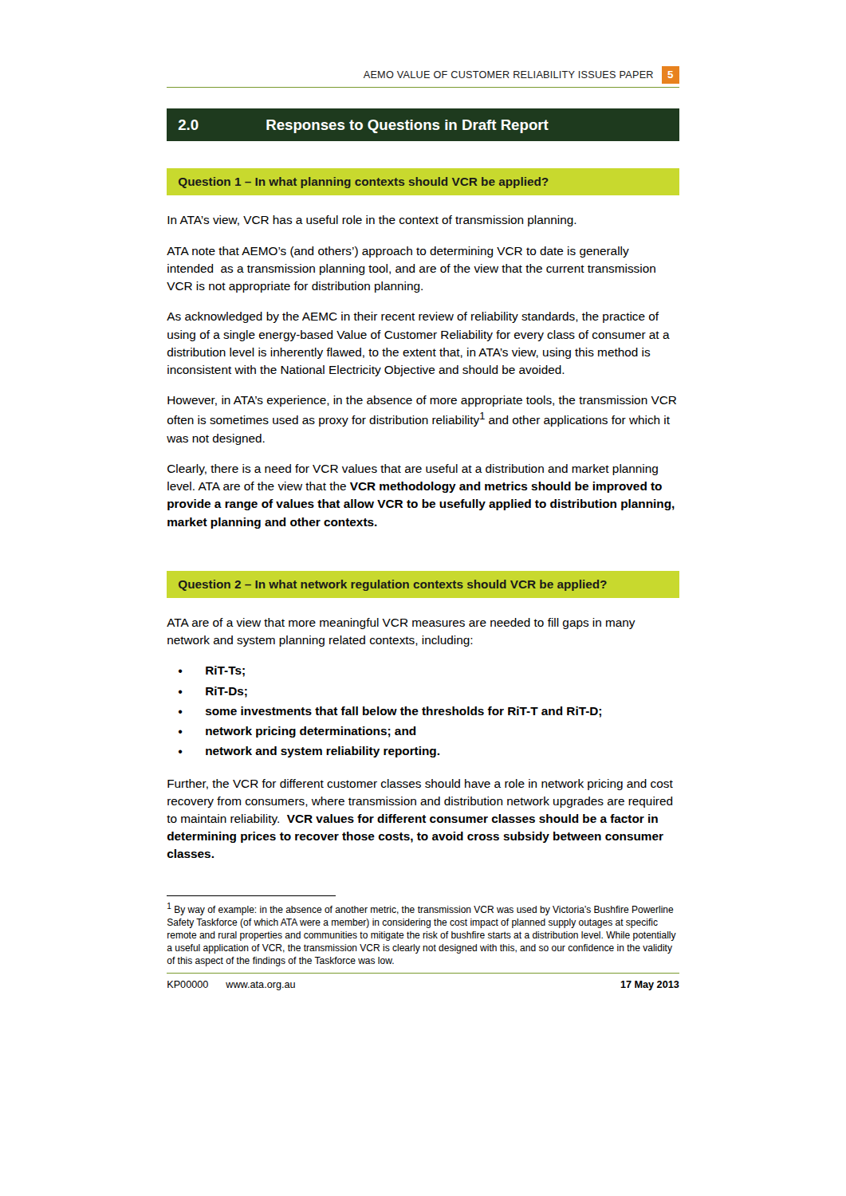AEMO Value of Customer Reliability Issues Paper 5
2.0 Responses to Questions in Draft Report
Question 1 – In what planning contexts should VCR be applied?
In ATA’s view, VCR has a useful role in the context of transmission planning.
ATA note that AEMO’s (and others’) approach to determining VCR to date is generally intended as a transmission planning tool, and are of the view that the current transmission VCR is not appropriate for distribution planning.
As acknowledged by the AEMC in their recent review of reliability standards, the practice of using of a single energy-based Value of Customer Reliability for every class of consumer at a distribution level is inherently flawed, to the extent that, in ATA’s view, using this method is inconsistent with the National Electricity Objective and should be avoided.
However, in ATA’s experience, in the absence of more appropriate tools, the transmission VCR often is sometimes used as proxy for distribution reliability1 and other applications for which it was not designed.
Clearly, there is a need for VCR values that are useful at a distribution and market planning level. ATA are of the view that the VCR methodology and metrics should be improved to provide a range of values that allow VCR to be usefully applied to distribution planning, market planning and other contexts.
Question 2 – In what network regulation contexts should VCR be applied?
ATA are of a view that more meaningful VCR measures are needed to fill gaps in many network and system planning related contexts, including:
RiT-Ts;
RiT-Ds;
some investments that fall below the thresholds for RiT-T and RiT-D;
network pricing determinations; and
network and system reliability reporting.
Further, the VCR for different customer classes should have a role in network pricing and cost recovery from consumers, where transmission and distribution network upgrades are required to maintain reliability. VCR values for different consumer classes should be a factor in determining prices to recover those costs, to avoid cross subsidy between consumer classes.
1 By way of example: in the absence of another metric, the transmission VCR was used by Victoria’s Bushfire Powerline Safety Taskforce (of which ATA were a member) in considering the cost impact of planned supply outages at specific remote and rural properties and communities to mitigate the risk of bushfire starts at a distribution level. While potentially a useful application of VCR, the transmission VCR is clearly not designed with this, and so our confidence in the validity of this aspect of the findings of the Taskforce was low.
KP00000 www.ata.org.au
17 May 2013